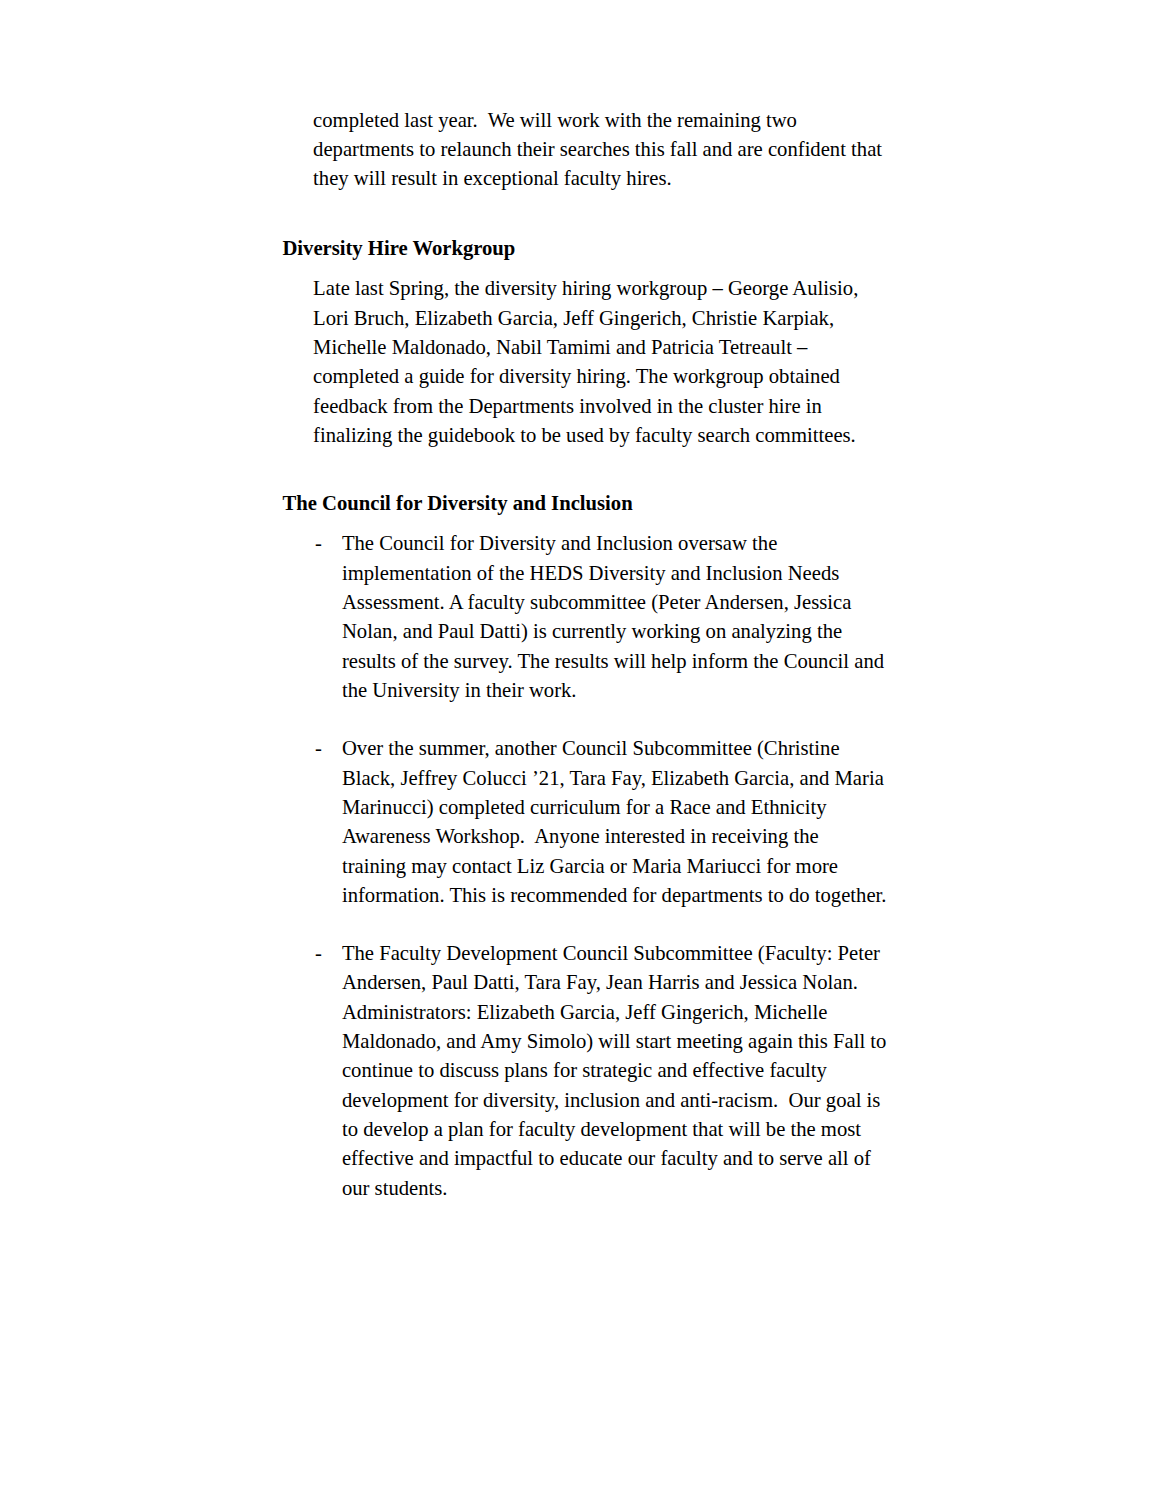completed last year. We will work with the remaining two departments to relaunch their searches this fall and are confident that they will result in exceptional faculty hires.
Diversity Hire Workgroup
Late last Spring, the diversity hiring workgroup – George Aulisio, Lori Bruch, Elizabeth Garcia, Jeff Gingerich, Christie Karpiak, Michelle Maldonado, Nabil Tamimi and Patricia Tetreault – completed a guide for diversity hiring. The workgroup obtained feedback from the Departments involved in the cluster hire in finalizing the guidebook to be used by faculty search committees.
The Council for Diversity and Inclusion
The Council for Diversity and Inclusion oversaw the implementation of the HEDS Diversity and Inclusion Needs Assessment. A faculty subcommittee (Peter Andersen, Jessica Nolan, and Paul Datti) is currently working on analyzing the results of the survey. The results will help inform the Council and the University in their work.
Over the summer, another Council Subcommittee (Christine Black, Jeffrey Colucci ’21, Tara Fay, Elizabeth Garcia, and Maria Marinucci) completed curriculum for a Race and Ethnicity Awareness Workshop. Anyone interested in receiving the training may contact Liz Garcia or Maria Mariucci for more information. This is recommended for departments to do together.
The Faculty Development Council Subcommittee (Faculty: Peter Andersen, Paul Datti, Tara Fay, Jean Harris and Jessica Nolan. Administrators: Elizabeth Garcia, Jeff Gingerich, Michelle Maldonado, and Amy Simolo) will start meeting again this Fall to continue to discuss plans for strategic and effective faculty development for diversity, inclusion and anti-racism. Our goal is to develop a plan for faculty development that will be the most effective and impactful to educate our faculty and to serve all of our students.